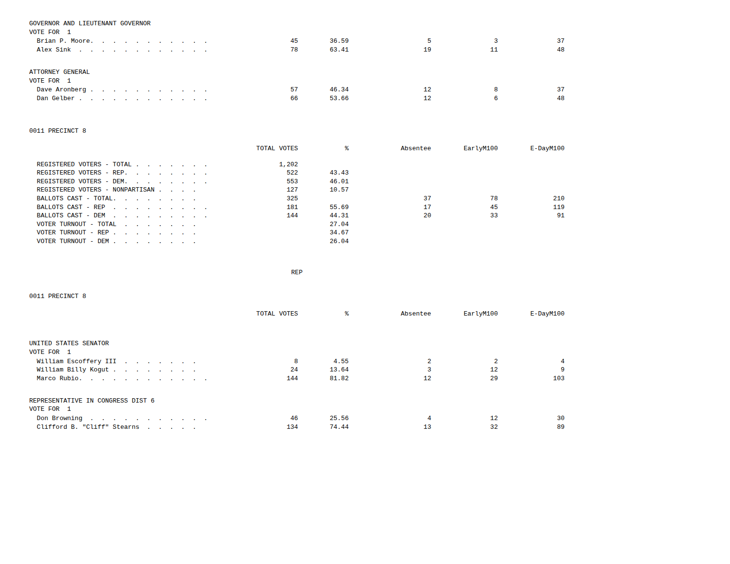GOVERNOR AND LIEUTENANT GOVERNOR
VOTE FOR 1
| Brian P. Moore. . . . . . . . . . . | 45 | 36.59 | 5 | 3 | 37 |
| Alex Sink . . . . . . . . . . . . | 78 | 63.41 | 19 | 11 | 48 |
ATTORNEY GENERAL
VOTE FOR 1
| Dave Aronberg . . . . . . . . . . . | 57 | 46.34 | 12 | 8 | 37 |
| Dan Gelber . . . . . . . . . . . . | 66 | 53.66 | 12 | 6 | 48 |
0011 PRECINCT 8
| | TOTAL VOTES | % | Absentee | EarlyM100 | E-DayM100 |
| REGISTERED VOTERS - TOTAL . . . . . . . | 1,202 | | | | |
| REGISTERED VOTERS - REP. . . . . . . . | 522 | 43.43 | | | |
| REGISTERED VOTERS - DEM. . . . . . . . | 553 | 46.01 | | | |
| REGISTERED VOTERS - NONPARTISAN . . . . | 127 | 10.57 | | | |
| BALLOTS CAST - TOTAL. . . . . . . . | 325 | | 37 | 78 | 210 |
| BALLOTS CAST - REP . . . . . . . . . | 181 | 55.69 | 17 | 45 | 119 |
| BALLOTS CAST - DEM . . . . . . . . . | 144 | 44.31 | 20 | 33 | 91 |
| VOTER TURNOUT - TOTAL . . . . . . . | | 27.04 | | | |
| VOTER TURNOUT - REP . . . . . . . . | | 34.67 | | | |
| VOTER TURNOUT - DEM . . . . . . . . | | 26.04 | | | |
REP
0011 PRECINCT 8
| | TOTAL VOTES | % | Absentee | EarlyM100 | E-DayM100 |
UNITED STATES SENATOR
VOTE FOR 1
| William Escoffery III . . . . . . . | 8 | 4.55 | 2 | 2 | 4 |
| William Billy Kogut . . . . . . . . | 24 | 13.64 | 3 | 12 | 9 |
| Marco Rubio. . . . . . . . . . . . | 144 | 81.82 | 12 | 29 | 103 |
REPRESENTATIVE IN CONGRESS DIST 6
VOTE FOR 1
| Don Browning . . . . . . . . . . . | 46 | 25.56 | 4 | 12 | 30 |
| Clifford B. "Cliff" Stearns . . . . . | 134 | 74.44 | 13 | 32 | 89 |